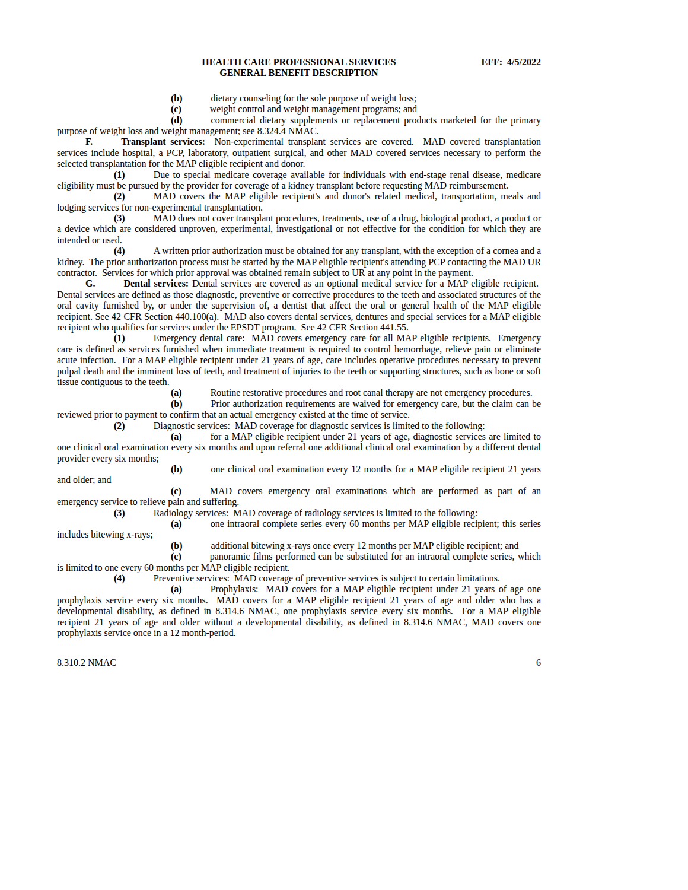EFF: 4/5/2022 HEALTH CARE PROFESSIONAL SERVICES GENERAL BENEFIT DESCRIPTION
(b) dietary counseling for the sole purpose of weight loss;
(c) weight control and weight management programs; and
(d) commercial dietary supplements or replacement products marketed for the primary purpose of weight loss and weight management; see 8.324.4 NMAC.
F. Transplant services: Non-experimental transplant services are covered. MAD covered transplantation services include hospital, a PCP, laboratory, outpatient surgical, and other MAD covered services necessary to perform the selected transplantation for the MAP eligible recipient and donor.
(1) Due to special medicare coverage available for individuals with end-stage renal disease, medicare eligibility must be pursued by the provider for coverage of a kidney transplant before requesting MAD reimbursement.
(2) MAD covers the MAP eligible recipient's and donor's related medical, transportation, meals and lodging services for non-experimental transplantation.
(3) MAD does not cover transplant procedures, treatments, use of a drug, biological product, a product or a device which are considered unproven, experimental, investigational or not effective for the condition for which they are intended or used.
(4) A written prior authorization must be obtained for any transplant, with the exception of a cornea and a kidney. The prior authorization process must be started by the MAP eligible recipient's attending PCP contacting the MAD UR contractor. Services for which prior approval was obtained remain subject to UR at any point in the payment.
G. Dental services: Dental services are covered as an optional medical service for a MAP eligible recipient. Dental services are defined as those diagnostic, preventive or corrective procedures to the teeth and associated structures of the oral cavity furnished by, or under the supervision of, a dentist that affect the oral or general health of the MAP eligible recipient. See 42 CFR Section 440.100(a). MAD also covers dental services, dentures and special services for a MAP eligible recipient who qualifies for services under the EPSDT program. See 42 CFR Section 441.55.
(1) Emergency dental care: MAD covers emergency care for all MAP eligible recipients. Emergency care is defined as services furnished when immediate treatment is required to control hemorrhage, relieve pain or eliminate acute infection. For a MAP eligible recipient under 21 years of age, care includes operative procedures necessary to prevent pulpal death and the imminent loss of teeth, and treatment of injuries to the teeth or supporting structures, such as bone or soft tissue contiguous to the teeth.
(a) Routine restorative procedures and root canal therapy are not emergency procedures.
(b) Prior authorization requirements are waived for emergency care, but the claim can be reviewed prior to payment to confirm that an actual emergency existed at the time of service.
(2) Diagnostic services: MAD coverage for diagnostic services is limited to the following:
(a) for a MAP eligible recipient under 21 years of age, diagnostic services are limited to one clinical oral examination every six months and upon referral one additional clinical oral examination by a different dental provider every six months;
(b) one clinical oral examination every 12 months for a MAP eligible recipient 21 years and older; and
(c) MAD covers emergency oral examinations which are performed as part of an emergency service to relieve pain and suffering.
(3) Radiology services: MAD coverage of radiology services is limited to the following:
(a) one intraoral complete series every 60 months per MAP eligible recipient; this series includes bitewing x-rays;
(b) additional bitewing x-rays once every 12 months per MAP eligible recipient; and
(c) panoramic films performed can be substituted for an intraoral complete series, which is limited to one every 60 months per MAP eligible recipient.
(4) Preventive services: MAD coverage of preventive services is subject to certain limitations.
(a) Prophylaxis: MAD covers for a MAP eligible recipient under 21 years of age one prophylaxis service every six months. MAD covers for a MAP eligible recipient 21 years of age and older who has a developmental disability, as defined in 8.314.6 NMAC, one prophylaxis service every six months. For a MAP eligible recipient 21 years of age and older without a developmental disability, as defined in 8.314.6 NMAC, MAD covers one prophylaxis service once in a 12 month-period.
8.310.2 NMAC 6